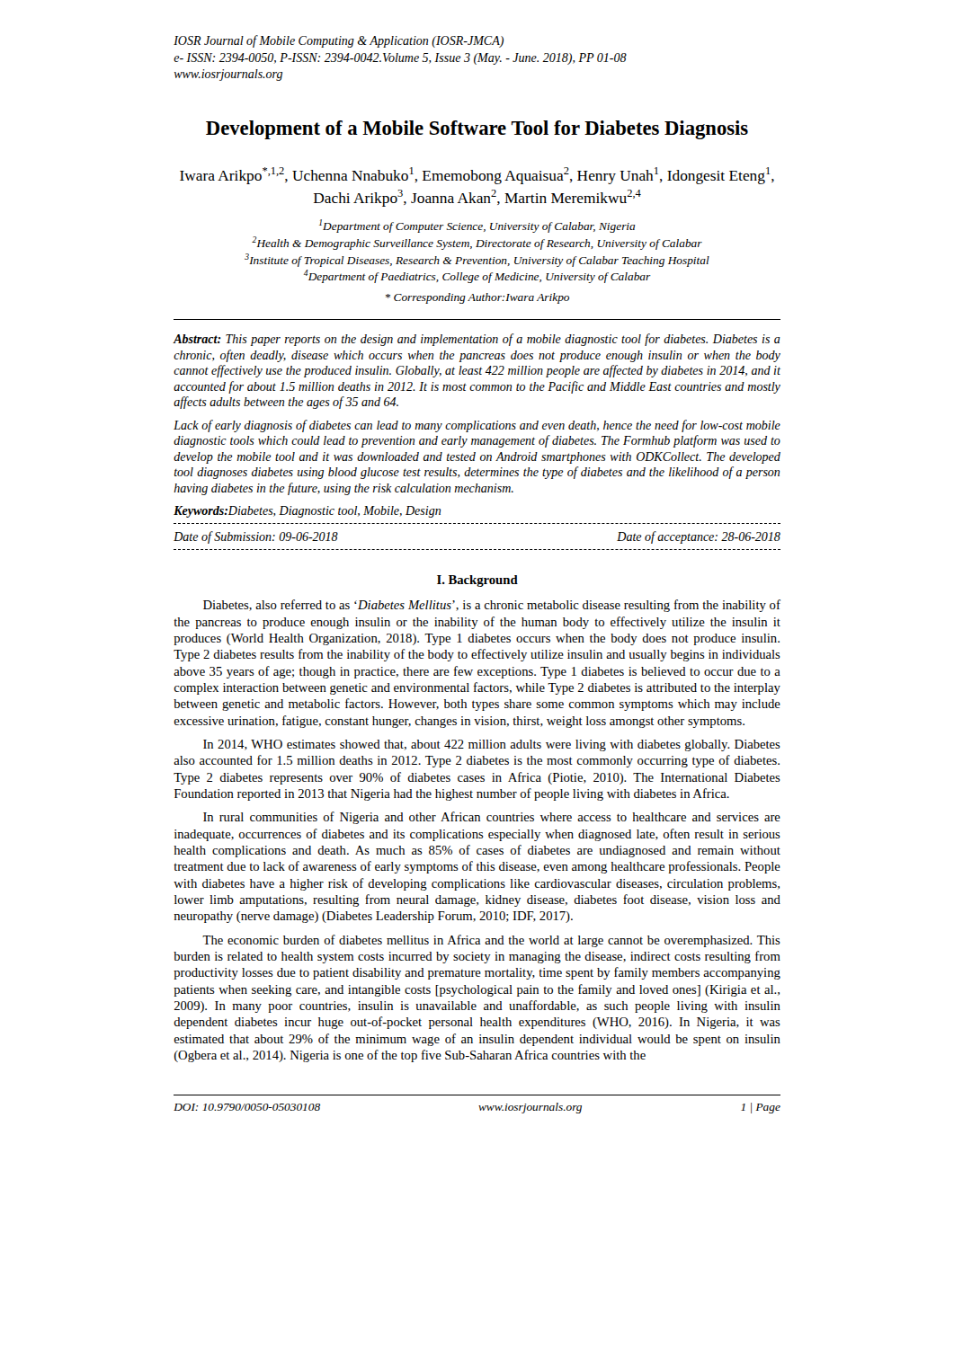IOSR Journal of Mobile Computing & Application (IOSR-JMCA)
e- ISSN: 2394-0050, P-ISSN: 2394-0042.Volume 5, Issue 3 (May. - June. 2018), PP 01-08
www.iosrjournals.org
Development of a Mobile Software Tool for Diabetes Diagnosis
Iwara Arikpo*,1,2, Uchenna Nnabuko1, Ememobong Aquaisua2, Henry Unah1, Idongesit Eteng1, Dachi Arikpo3, Joanna Akan2, Martin Meremikwu2,4
1Department of Computer Science, University of Calabar, Nigeria
2Health & Demographic Surveillance System, Directorate of Research, University of Calabar
3Institute of Tropical Diseases, Research & Prevention, University of Calabar Teaching Hospital
4Department of Paediatrics, College of Medicine, University of Calabar
* Corresponding Author:Iwara Arikpo
Abstract: This paper reports on the design and implementation of a mobile diagnostic tool for diabetes. Diabetes is a chronic, often deadly, disease which occurs when the pancreas does not produce enough insulin or when the body cannot effectively use the produced insulin. Globally, at least 422 million people are affected by diabetes in 2014, and it accounted for about 1.5 million deaths in 2012. It is most common to the Pacific and Middle East countries and mostly affects adults between the ages of 35 and 64.
Lack of early diagnosis of diabetes can lead to many complications and even death, hence the need for low-cost mobile diagnostic tools which could lead to prevention and early management of diabetes. The Formhub platform was used to develop the mobile tool and it was downloaded and tested on Android smartphones with ODKCollect. The developed tool diagnoses diabetes using blood glucose test results, determines the type of diabetes and the likelihood of a person having diabetes in the future, using the risk calculation mechanism.
Keywords: Diabetes, Diagnostic tool, Mobile, Design
Date of Submission: 09-06-2018 Date of acceptance: 28-06-2018
I. Background
Diabetes, also referred to as ‘Diabetes Mellitus’, is a chronic metabolic disease resulting from the inability of the pancreas to produce enough insulin or the inability of the human body to effectively utilize the insulin it produces (World Health Organization, 2018). Type 1 diabetes occurs when the body does not produce insulin. Type 2 diabetes results from the inability of the body to effectively utilize insulin and usually begins in individuals above 35 years of age; though in practice, there are few exceptions. Type 1 diabetes is believed to occur due to a complex interaction between genetic and environmental factors, while Type 2 diabetes is attributed to the interplay between genetic and metabolic factors. However, both types share some common symptoms which may include excessive urination, fatigue, constant hunger, changes in vision, thirst, weight loss amongst other symptoms.
In 2014, WHO estimates showed that, about 422 million adults were living with diabetes globally. Diabetes also accounted for 1.5 million deaths in 2012. Type 2 diabetes is the most commonly occurring type of diabetes. Type 2 diabetes represents over 90% of diabetes cases in Africa (Piotie, 2010). The International Diabetes Foundation reported in 2013 that Nigeria had the highest number of people living with diabetes in Africa.
In rural communities of Nigeria and other African countries where access to healthcare and services are inadequate, occurrences of diabetes and its complications especially when diagnosed late, often result in serious health complications and death. As much as 85% of cases of diabetes are undiagnosed and remain without treatment due to lack of awareness of early symptoms of this disease, even among healthcare professionals. People with diabetes have a higher risk of developing complications like cardiovascular diseases, circulation problems, lower limb amputations, resulting from neural damage, kidney disease, diabetes foot disease, vision loss and neuropathy (nerve damage) (Diabetes Leadership Forum, 2010; IDF, 2017).
The economic burden of diabetes mellitus in Africa and the world at large cannot be overemphasized. This burden is related to health system costs incurred by society in managing the disease, indirect costs resulting from productivity losses due to patient disability and premature mortality, time spent by family members accompanying patients when seeking care, and intangible costs [psychological pain to the family and loved ones] (Kirigia et al., 2009). In many poor countries, insulin is unavailable and unaffordable, as such people living with insulin dependent diabetes incur huge out-of-pocket personal health expenditures (WHO, 2016). In Nigeria, it was estimated that about 29% of the minimum wage of an insulin dependent individual would be spent on insulin (Ogbera et al., 2014). Nigeria is one of the top five Sub-Saharan Africa countries with the
DOI: 10.9790/0050-05030108 www.iosrjournals.org 1 | Page